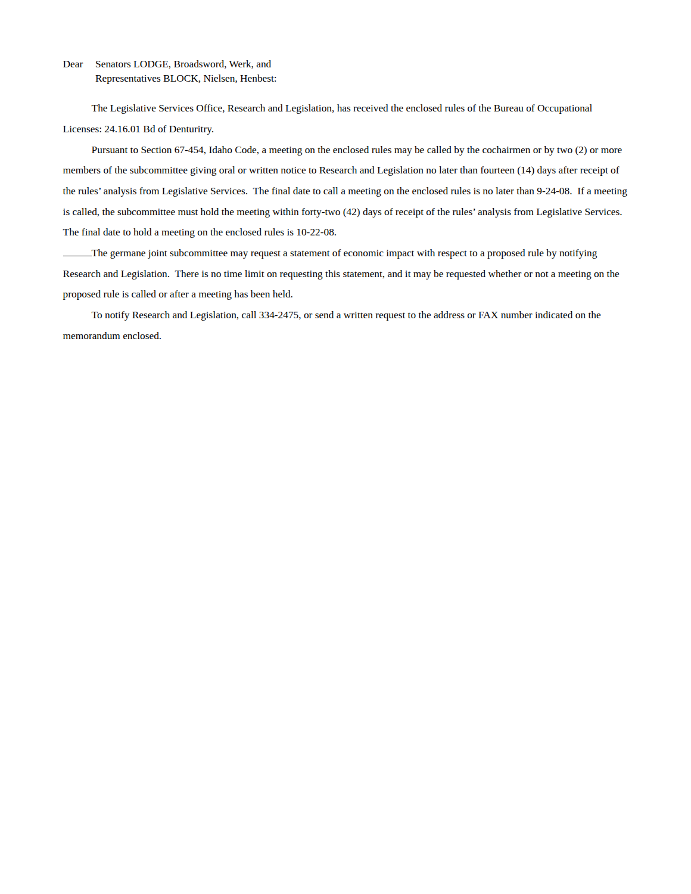| Dear | Senators LODGE, Broadsword, Werk, and Representatives BLOCK, Nielsen, Henbest: |
The Legislative Services Office, Research and Legislation, has received the enclosed rules of the Bureau of Occupational Licenses: 24.16.01 Bd of Denturitry.
Pursuant to Section 67-454, Idaho Code, a meeting on the enclosed rules may be called by the cochairmen or by two (2) or more members of the subcommittee giving oral or written notice to Research and Legislation no later than fourteen (14) days after receipt of the rules’ analysis from Legislative Services. The final date to call a meeting on the enclosed rules is no later than 9-24-08. If a meeting is called, the subcommittee must hold the meeting within forty-two (42) days of receipt of the rules’ analysis from Legislative Services. The final date to hold a meeting on the enclosed rules is 10-22-08.
The germane joint subcommittee may request a statement of economic impact with respect to a proposed rule by notifying Research and Legislation. There is no time limit on requesting this statement, and it may be requested whether or not a meeting on the proposed rule is called or after a meeting has been held.
To notify Research and Legislation, call 334-2475, or send a written request to the address or FAX number indicated on the memorandum enclosed.